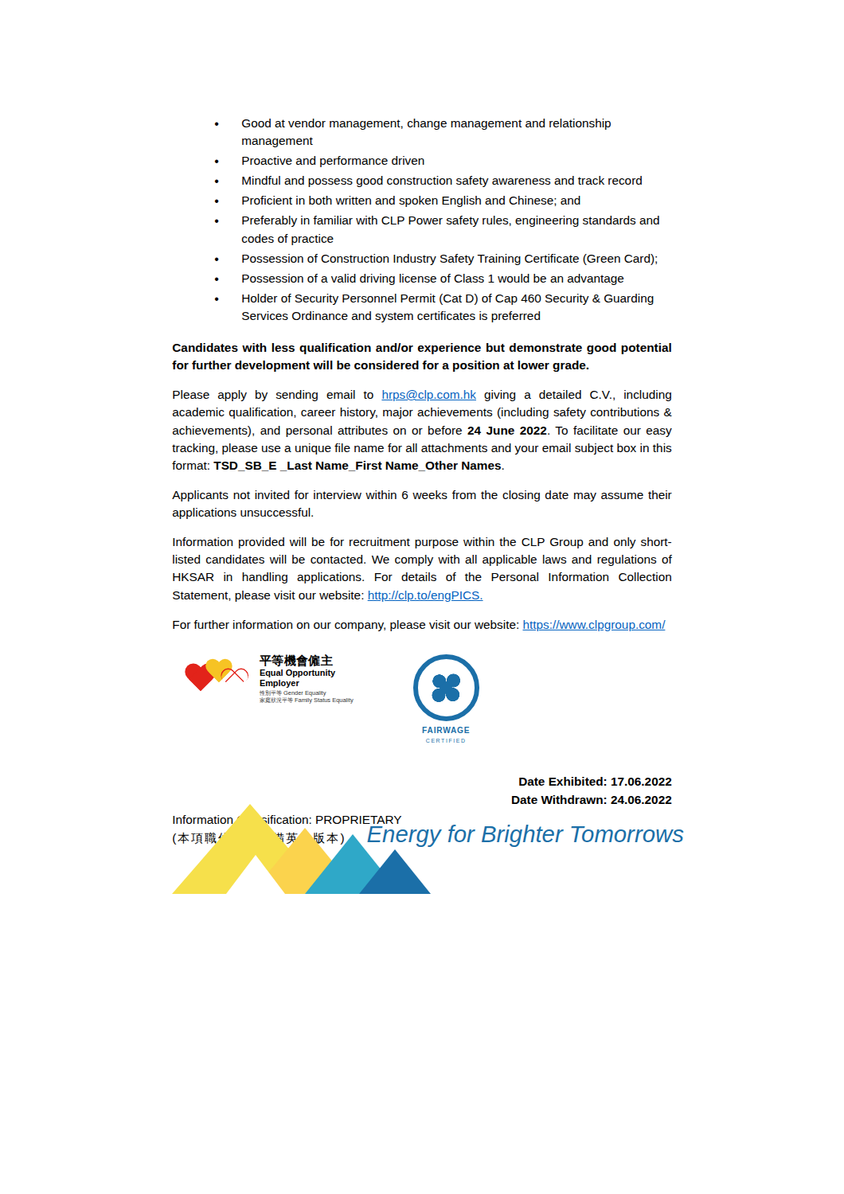Good at vendor management, change management and relationship management
Proactive and performance driven
Mindful and possess good construction safety awareness and track record
Proficient in both written and spoken English and Chinese; and
Preferably in familiar with CLP Power safety rules, engineering standards and codes of practice
Possession of Construction Industry Safety Training Certificate (Green Card);
Possession of a valid driving license of Class 1 would be an advantage
Holder of Security Personnel Permit (Cat D) of Cap 460 Security & Guarding Services Ordinance and system certificates is preferred
Candidates with less qualification and/or experience but demonstrate good potential for further development will be considered for a position at lower grade.
Please apply by sending email to hrps@clp.com.hk giving a detailed C.V., including academic qualification, career history, major achievements (including safety contributions & achievements), and personal attributes on or before 24 June 2022. To facilitate our easy tracking, please use a unique file name for all attachments and your email subject box in this format: TSD_SB_E _Last Name_First Name_Other Names.
Applicants not invited for interview within 6 weeks from the closing date may assume their applications unsuccessful.
Information provided will be for recruitment purpose within the CLP Group and only short-listed candidates will be contacted. We comply with all applicable laws and regulations of HKSAR in handling applications. For details of the Personal Information Collection Statement, please visit our website: http://clp.to/engPICS.
For further information on our company, please visit our website: https://www.clpgroup.com/
平等機會僱主 Equal Opportunity Employer 性別平等 Gender Equality 家庭狀況平等 Family Status Equality
FAIRWAGE
CERTIFIED
Date Exhibited: 17.06.2022
Date Withdrawn: 24.06.2022
Information Classification: PROPRIETARY
(本項職位空缺只備英文版本)
Energy for Brighter Tomorrows